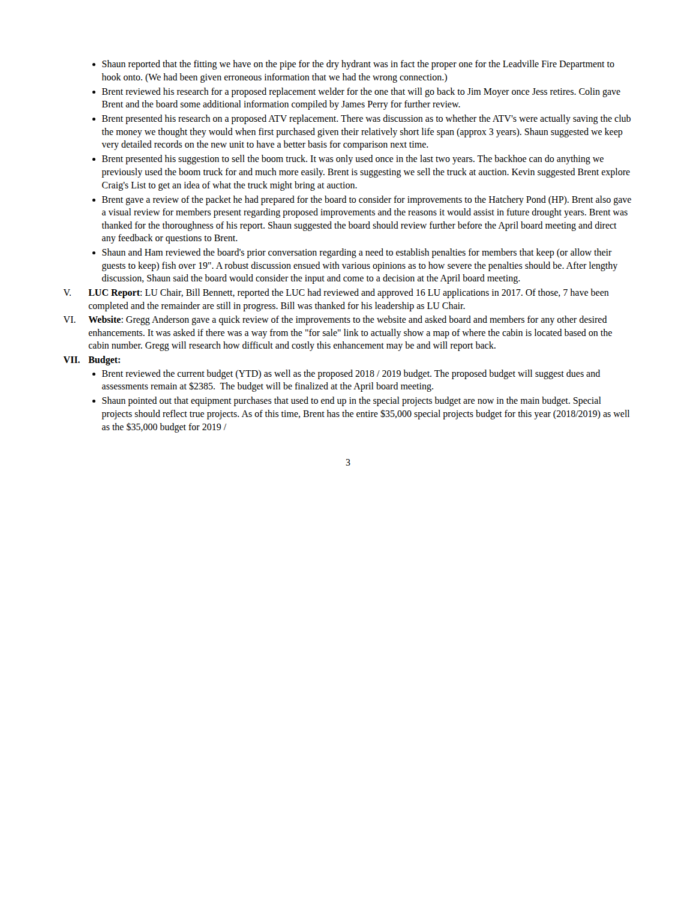Shaun reported that the fitting we have on the pipe for the dry hydrant was in fact the proper one for the Leadville Fire Department to hook onto. (We had been given erroneous information that we had the wrong connection.)
Brent reviewed his research for a proposed replacement welder for the one that will go back to Jim Moyer once Jess retires. Colin gave Brent and the board some additional information compiled by James Perry for further review.
Brent presented his research on a proposed ATV replacement. There was discussion as to whether the ATV's were actually saving the club the money we thought they would when first purchased given their relatively short life span (approx 3 years). Shaun suggested we keep very detailed records on the new unit to have a better basis for comparison next time.
Brent presented his suggestion to sell the boom truck. It was only used once in the last two years. The backhoe can do anything we previously used the boom truck for and much more easily. Brent is suggesting we sell the truck at auction. Kevin suggested Brent explore Craig's List to get an idea of what the truck might bring at auction.
Brent gave a review of the packet he had prepared for the board to consider for improvements to the Hatchery Pond (HP). Brent also gave a visual review for members present regarding proposed improvements and the reasons it would assist in future drought years. Brent was thanked for the thoroughness of his report. Shaun suggested the board should review further before the April board meeting and direct any feedback or questions to Brent.
Shaun and Ham reviewed the board's prior conversation regarding a need to establish penalties for members that keep (or allow their guests to keep) fish over 19". A robust discussion ensued with various opinions as to how severe the penalties should be. After lengthy discussion, Shaun said the board would consider the input and come to a decision at the April board meeting.
V. LUC Report: LU Chair, Bill Bennett, reported the LUC had reviewed and approved 16 LU applications in 2017. Of those, 7 have been completed and the remainder are still in progress. Bill was thanked for his leadership as LU Chair.
VI. Website: Gregg Anderson gave a quick review of the improvements to the website and asked board and members for any other desired enhancements. It was asked if there was a way from the "for sale" link to actually show a map of where the cabin is located based on the cabin number. Gregg will research how difficult and costly this enhancement may be and will report back.
VII. Budget:
Brent reviewed the current budget (YTD) as well as the proposed 2018 / 2019 budget. The proposed budget will suggest dues and assessments remain at $2385. The budget will be finalized at the April board meeting.
Shaun pointed out that equipment purchases that used to end up in the special projects budget are now in the main budget. Special projects should reflect true projects. As of this time, Brent has the entire $35,000 special projects budget for this year (2018/2019) as well as the $35,000 budget for 2019 /
3